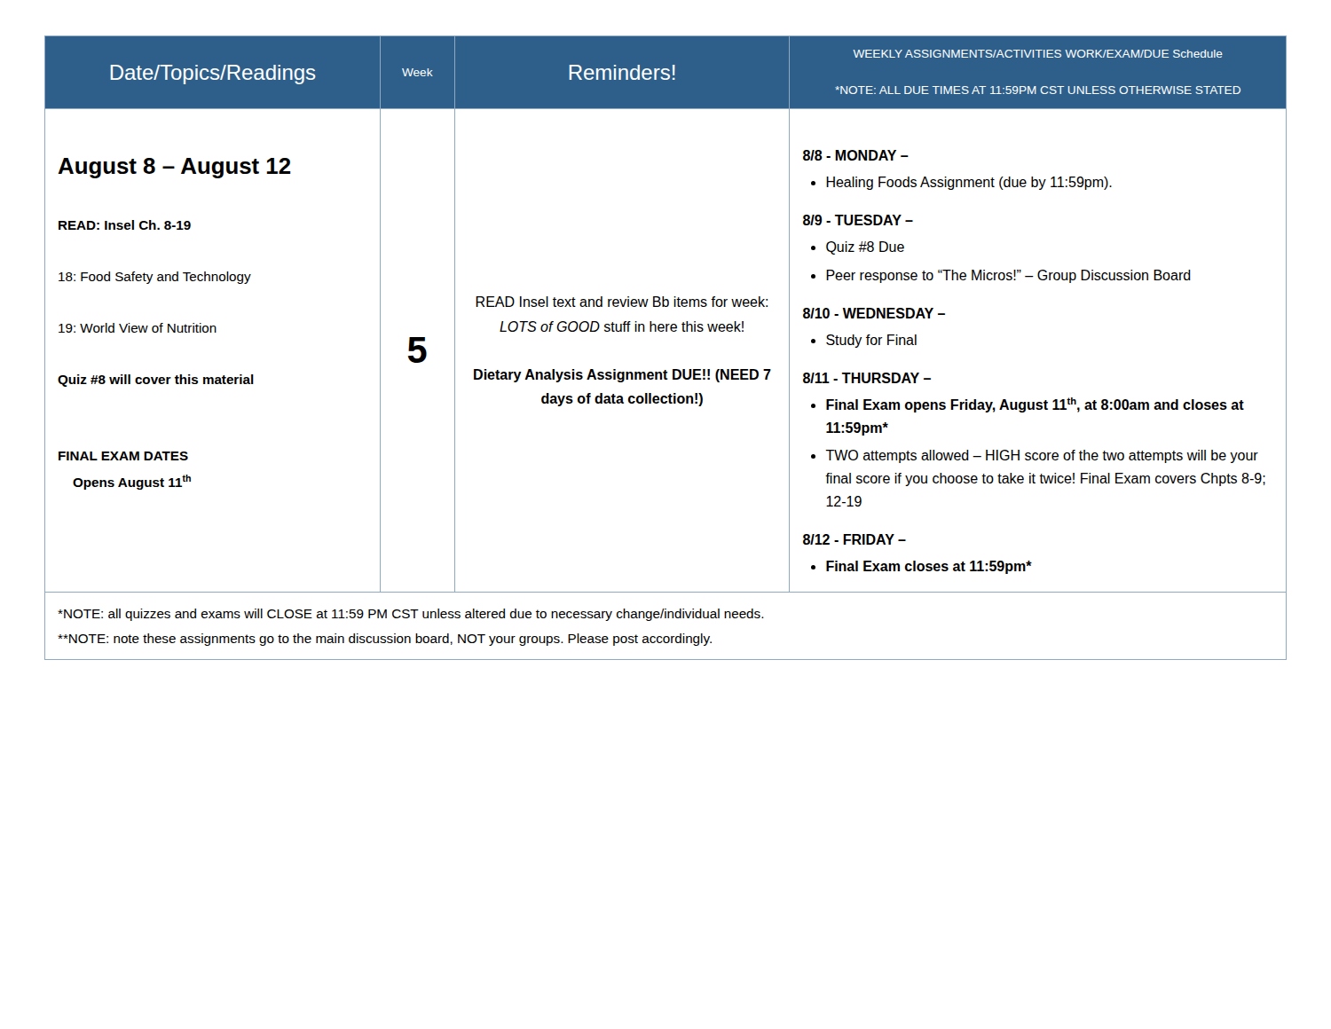| Date/Topics/Readings | Week | Reminders! | WEEKLY ASSIGNMENTS/ACTIVITIES WORK/EXAM/DUE Schedule *NOTE: ALL DUE TIMES AT 11:59PM CST UNLESS OTHERWISE STATED |
| --- | --- | --- | --- |
| August 8 – August 12 READ: Insel Ch. 8-19 18: Food Safety and Technology 19: World View of Nutrition Quiz #8 will cover this material FINAL EXAM DATES Opens August 11 th | 5 | READ Insel text and review Bb items for week: LOTS of GOOD stuff in here this week! Dietary Analysis Assignment DUE!! (NEED 7 days of data collection!) | 8/8 - MONDAY – Healing Foods Assignment (due by 11:59pm). 8/9 - TUESDAY – Quiz #8 Due Peer response to “The Micros!” – Group Discussion Board 8/10 - WEDNESDAY – Study for Final 8/11 - THURSDAY – Final Exam opens Friday, August 11 th , at 8:00am and closes at 11:59pm* TWO attempts allowed – HIGH score of the two attempts will be your final score if you choose to take it twice! Final Exam covers Chpts 8-9; 12-19 8/12 - FRIDAY – Final Exam closes at 11:59pm* |
| *NOTE: all quizzes and exams will CLOSE at 11:59 PM CST unless altered due to necessary change/individual needs. **NOTE: note these assignments go to the main discussion board, NOT your groups. Please post accordingly. |